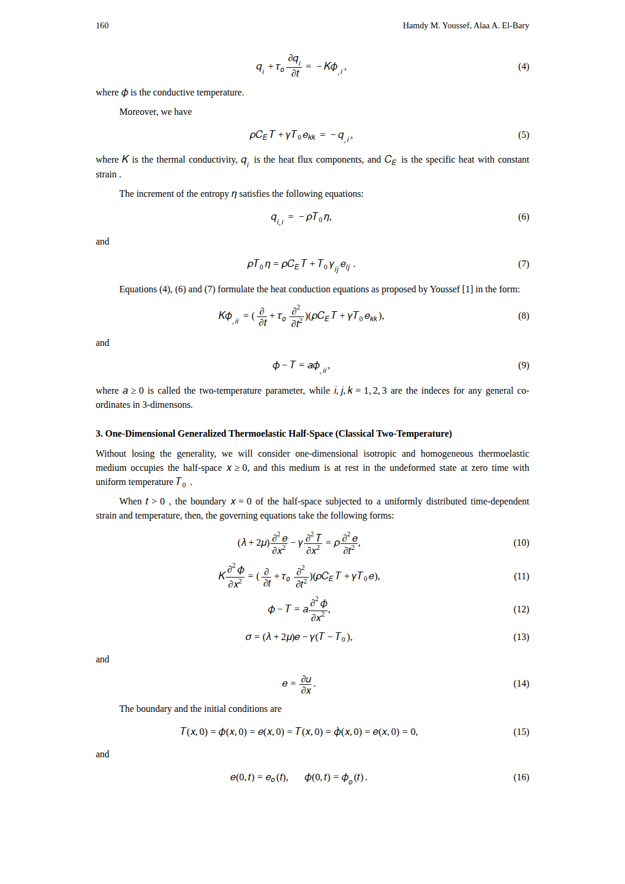160 Hamdy M. Youssef, Alaa A. El-Bary
qi + τo ∂qi ∂t = − K ϕ,i ,
(4)
where ϕ is the conductive temperature.
Moreover, we have
ρ CE T˙ + γ T0 ekk = − q,i ,
(5)
where K is the thermal conductivity, qi is the heat flux components, and CE is the specific heat with constant strain .
The increment of the entropy η satisfies the following equations:
qi,i = − ρ T0 η˙ ,
(6)
and
ρ T0 η = ρ CE T + T0 γij eij .
(7)
Equations (4), (6) and (7) formulate the heat conduction equations as proposed by Youssef [1] in the form:
K ϕ,ii = ( ∂ ∂t + τo ∂2 ∂t2 ) ( ρ CE T + γ T0 ekk ) ,
(8)
and
ϕ − T = a ϕ,ii ,
(9)
where a≥0 is called the two-temperature parameter, while i,j,k=1,2,3 are the indeces for any general co-ordinates in 3-dimensons.
3. One-Dimensional Generalized Thermoelastic Half-Space (Classical Two-Temperature)
Without losing the generality, we will consider one-dimensional isotropic and homogeneous thermoelastic medium occupies the half-space x≥0, and this medium is at rest in the undeformed state at zero time with uniform temperature T0 .
When t>0 , the boundary x=0 of the half-space subjected to a uniformly distributed time-dependent strain and temperature, then, the governing equations take the following forms:
( λ+2μ ) ∂2e ∂x2 − γ ∂2T ∂x2 = ρ ∂2e ∂t2 ,
(10)
K ∂2ϕ ∂x2 = ( ∂ ∂t + τo ∂2 ∂t2 ) ( ρ CE T + γ T0 e ) ,
(11)
ϕ − T = a ∂2ϕ ∂x2 ,
(12)
σ = ( λ+2μ ) e − γ ( T−T0 ) ,
(13)
and
e = ∂u ∂x .
(14)
The boundary and the initial conditions are
T (x,0) = ϕ (x,0) = e (x,0) = T˙ (x,0) = ϕ˙ (x,0) = e˙ (x,0) = 0 ,
(15)
and
e (0,t) = eo (t) , ϕ (0,t) = ϕo (t) .
(16)